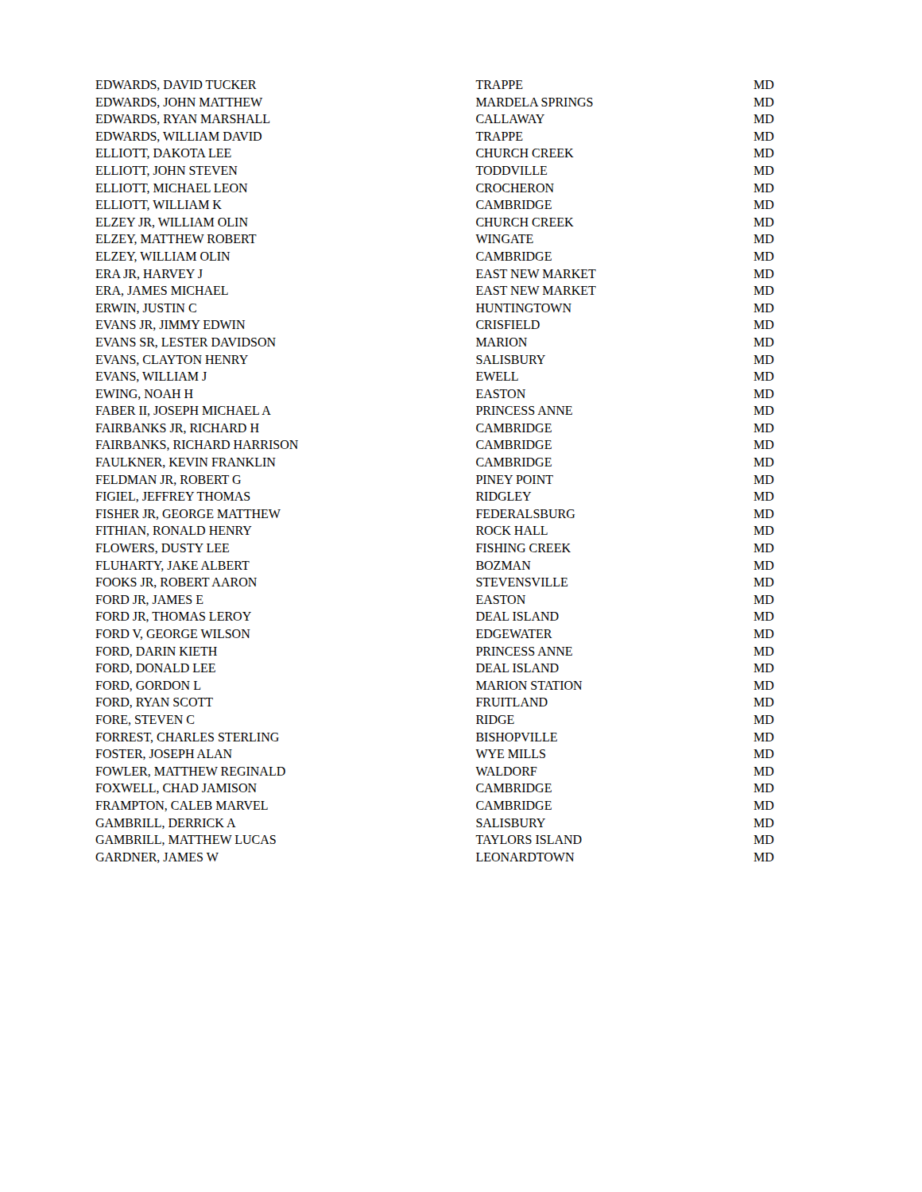| EDWARDS, DAVID TUCKER | TRAPPE | MD |
| EDWARDS, JOHN MATTHEW | MARDELA SPRINGS | MD |
| EDWARDS, RYAN MARSHALL | CALLAWAY | MD |
| EDWARDS, WILLIAM DAVID | TRAPPE | MD |
| ELLIOTT, DAKOTA LEE | CHURCH CREEK | MD |
| ELLIOTT, JOHN STEVEN | TODDVILLE | MD |
| ELLIOTT, MICHAEL LEON | CROCHERON | MD |
| ELLIOTT, WILLIAM K | CAMBRIDGE | MD |
| ELZEY JR, WILLIAM OLIN | CHURCH CREEK | MD |
| ELZEY, MATTHEW ROBERT | WINGATE | MD |
| ELZEY, WILLIAM OLIN | CAMBRIDGE | MD |
| ERA JR, HARVEY J | EAST NEW MARKET | MD |
| ERA, JAMES MICHAEL | EAST NEW MARKET | MD |
| ERWIN, JUSTIN C | HUNTINGTOWN | MD |
| EVANS JR, JIMMY EDWIN | CRISFIELD | MD |
| EVANS SR, LESTER DAVIDSON | MARION | MD |
| EVANS, CLAYTON HENRY | SALISBURY | MD |
| EVANS, WILLIAM J | EWELL | MD |
| EWING, NOAH H | EASTON | MD |
| FABER II, JOSEPH MICHAEL A | PRINCESS ANNE | MD |
| FAIRBANKS JR, RICHARD H | CAMBRIDGE | MD |
| FAIRBANKS, RICHARD HARRISON | CAMBRIDGE | MD |
| FAULKNER, KEVIN FRANKLIN | CAMBRIDGE | MD |
| FELDMAN JR, ROBERT G | PINEY POINT | MD |
| FIGIEL, JEFFREY THOMAS | RIDGLEY | MD |
| FISHER JR, GEORGE MATTHEW | FEDERALSBURG | MD |
| FITHIAN, RONALD HENRY | ROCK HALL | MD |
| FLOWERS, DUSTY LEE | FISHING CREEK | MD |
| FLUHARTY, JAKE ALBERT | BOZMAN | MD |
| FOOKS JR, ROBERT AARON | STEVENSVILLE | MD |
| FORD JR, JAMES E | EASTON | MD |
| FORD JR, THOMAS LEROY | DEAL ISLAND | MD |
| FORD V, GEORGE WILSON | EDGEWATER | MD |
| FORD, DARIN KIETH | PRINCESS ANNE | MD |
| FORD, DONALD LEE | DEAL ISLAND | MD |
| FORD, GORDON L | MARION STATION | MD |
| FORD, RYAN SCOTT | FRUITLAND | MD |
| FORE, STEVEN C | RIDGE | MD |
| FORREST, CHARLES STERLING | BISHOPVILLE | MD |
| FOSTER, JOSEPH ALAN | WYE MILLS | MD |
| FOWLER, MATTHEW REGINALD | WALDORF | MD |
| FOXWELL, CHAD JAMISON | CAMBRIDGE | MD |
| FRAMPTON, CALEB MARVEL | CAMBRIDGE | MD |
| GAMBRILL, DERRICK A | SALISBURY | MD |
| GAMBRILL, MATTHEW LUCAS | TAYLORS ISLAND | MD |
| GARDNER, JAMES W | LEONARDTOWN | MD |